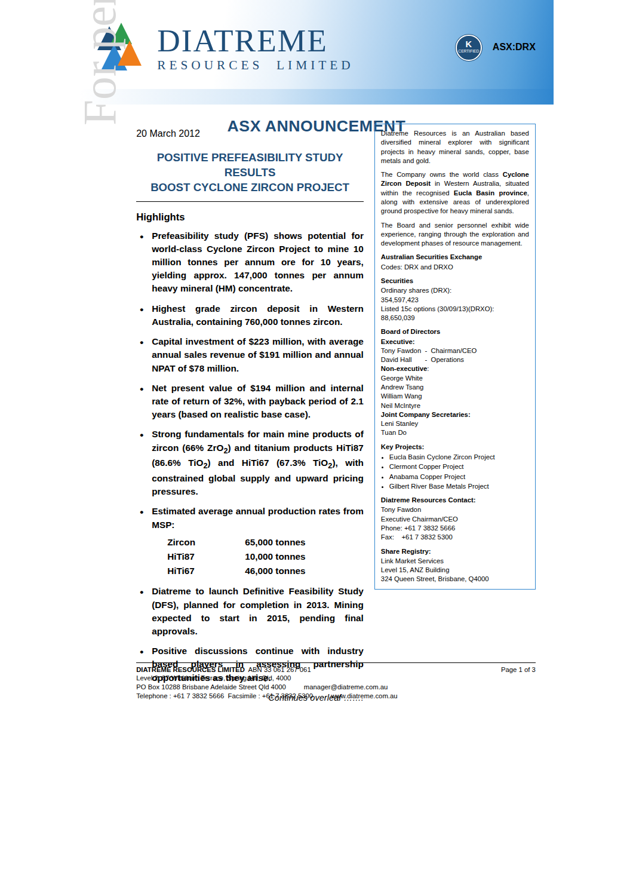DIATREME
RESOURCES LIMITED
KCERTIFIED
ASX:DRX
ASX ANNOUNCEMENT
For personal use only
20 March 2012
POSITIVE PREFEASIBILITY STUDY RESULTS
BOOST CYCLONE ZIRCON PROJECT
Highlights
Prefeasibility study (PFS) shows potential for world-class Cyclone Zircon Project to mine 10 million tonnes per annum ore for 10 years, yielding approx. 147,000 tonnes per annum heavy mineral (HM) concentrate.
Highest grade zircon deposit in Western Australia, containing 760,000 tonnes zircon.
Capital investment of $223 million, with average annual sales revenue of $191 million and annual NPAT of $78 million.
Net present value of $194 million and internal rate of return of 32%, with payback period of 2.1 years (based on realistic base case).
Strong fundamentals for main mine products of zircon (66% ZrO2) and titanium products HiTi87 (86.6% TiO2) and HiTi67 (67.3% TiO2), with constrained global supply and upward pricing pressures.
Estimated average annual production rates from MSP:
| Zircon | 65,000 tonnes |
| HiTi87 | 10,000 tonnes |
| HiTi67 | 46,000 tonnes |
Diatreme to launch Definitive Feasibility Study (DFS), planned for completion in 2013. Mining expected to start in 2015, pending final approvals.
Positive discussions continue with industry based players in assessing partnership opportunities as they arise.
Continues overleaf …….
Diatreme Resources is an Australian based diversified mineral explorer with significant projects in heavy mineral sands, copper, base metals and gold.
The Company owns the world class Cyclone Zircon Deposit in Western Australia, situated within the recognised Eucla Basin province, along with extensive areas of underexplored ground prospective for heavy mineral sands.
The Board and senior personnel exhibit wide experience, ranging through the exploration and development phases of resource management.
Australian Securities Exchange
Codes: DRX and DRXO
Securities
Ordinary shares (DRX):
354,597,423
Listed 15c options (30/09/13)(DRXO):
88,650,039
Board of Directors
Executive:
Tony Fawdon - Chairman/CEO
David Hall - Operations
Non-executive:
George White
Andrew Tsang
William Wang
Neil McIntyre
Joint Company Secretaries:
Leni Stanley
Tuan Do
Key Projects:
Eucla Basin Cyclone Zircon Project
Clermont Copper Project
Anabama Copper Project
Gilbert River Base Metals Project
Diatreme Resources Contact:
Tony Fawdon
Executive Chairman/CEO
Phone: +61 7 3832 5666
Fax: +61 7 3832 5300
Share Registry:
Link Market Services
Level 15, ANZ Building
324 Queen Street, Brisbane, Q4000
DIATREME RESOURCES LIMITED ABN 33 061 267 061
Level 2, 87 Wickham Terrace, Spring Hill, Qld, 4000
PO Box 10288 Brisbane Adelaide Street Qld 4000 manager@diatreme.com.au
Telephone : +61 7 3832 5666 Facsimile : +61 7 3832 5300 www.diatreme.com.au
Page 1 of 3